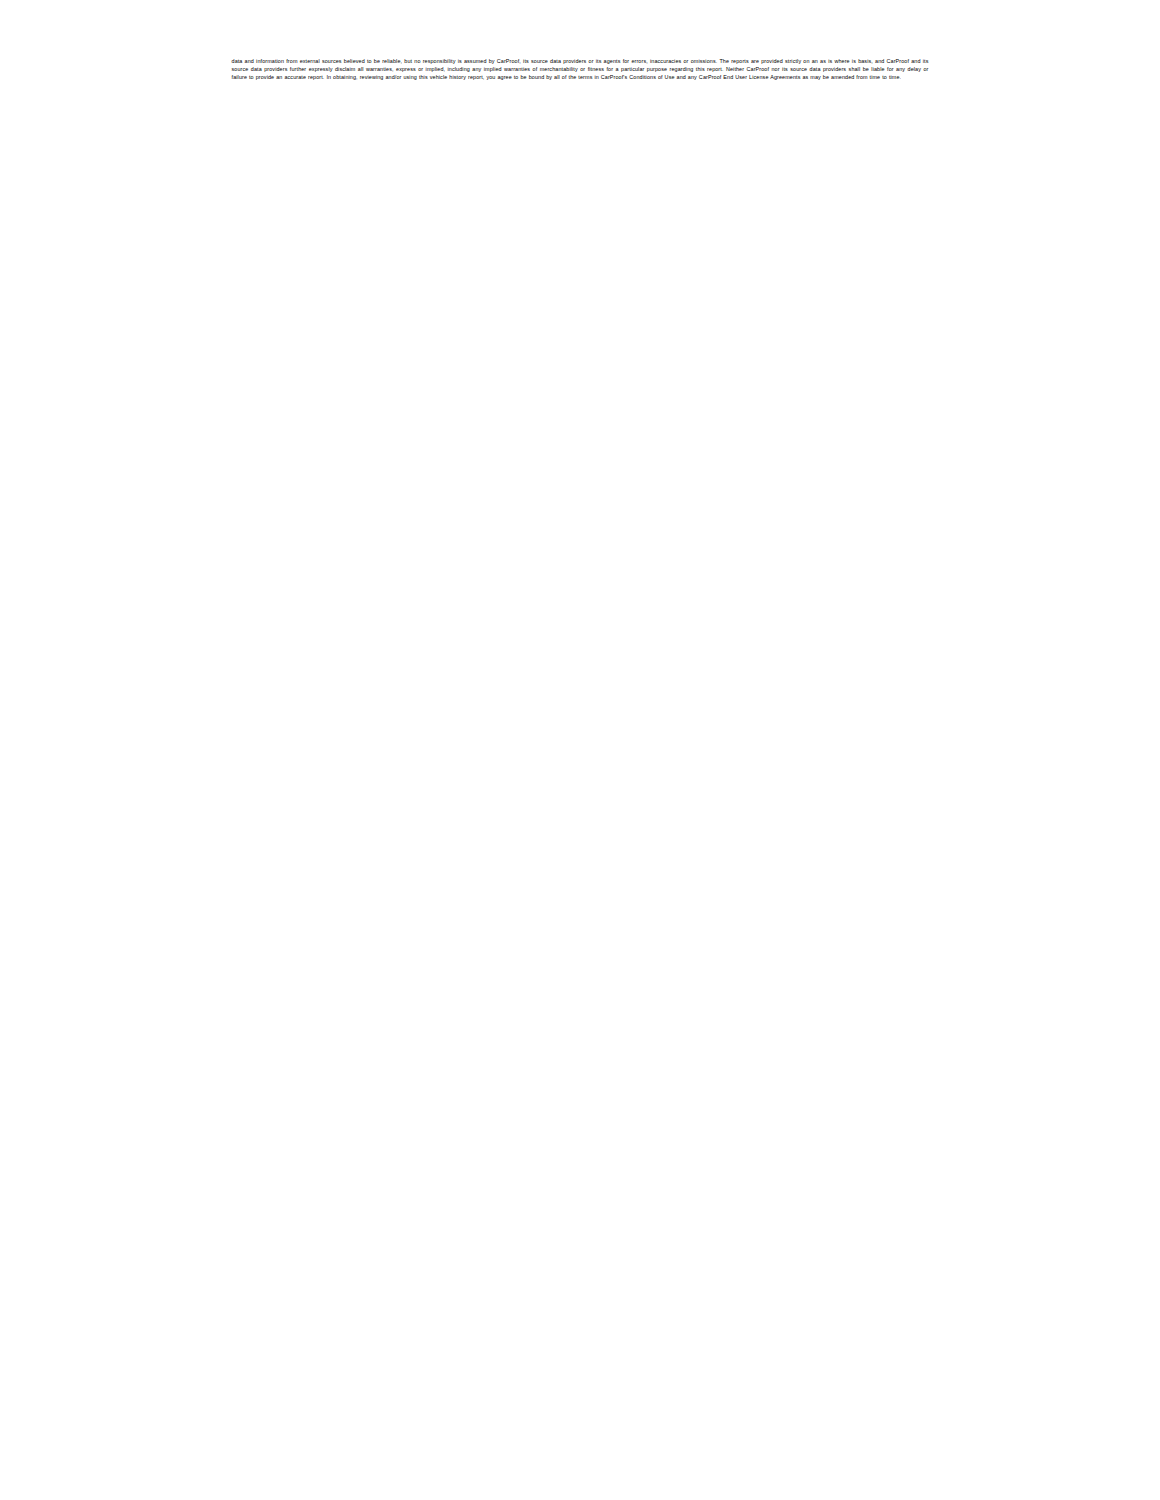data and information from external sources believed to be reliable, but no responsibility is assumed by CarProof, its source data providers or its agents for errors, inaccuracies or omissions. The reports are provided strictly on an as is where is basis, and CarProof and its source data providers further expressly disclaim all warranties, express or implied, including any implied warranties of merchantability or fitness for a particular purpose regarding this report. Neither CarProof nor its source data providers shall be liable for any delay or failure to provide an accurate report. In obtaining, reviewing and/or using this vehicle history report, you agree to be bound by all of the terms in CarProof's Conditions of Use and any CarProof End User License Agreements as may be amended from time to time.